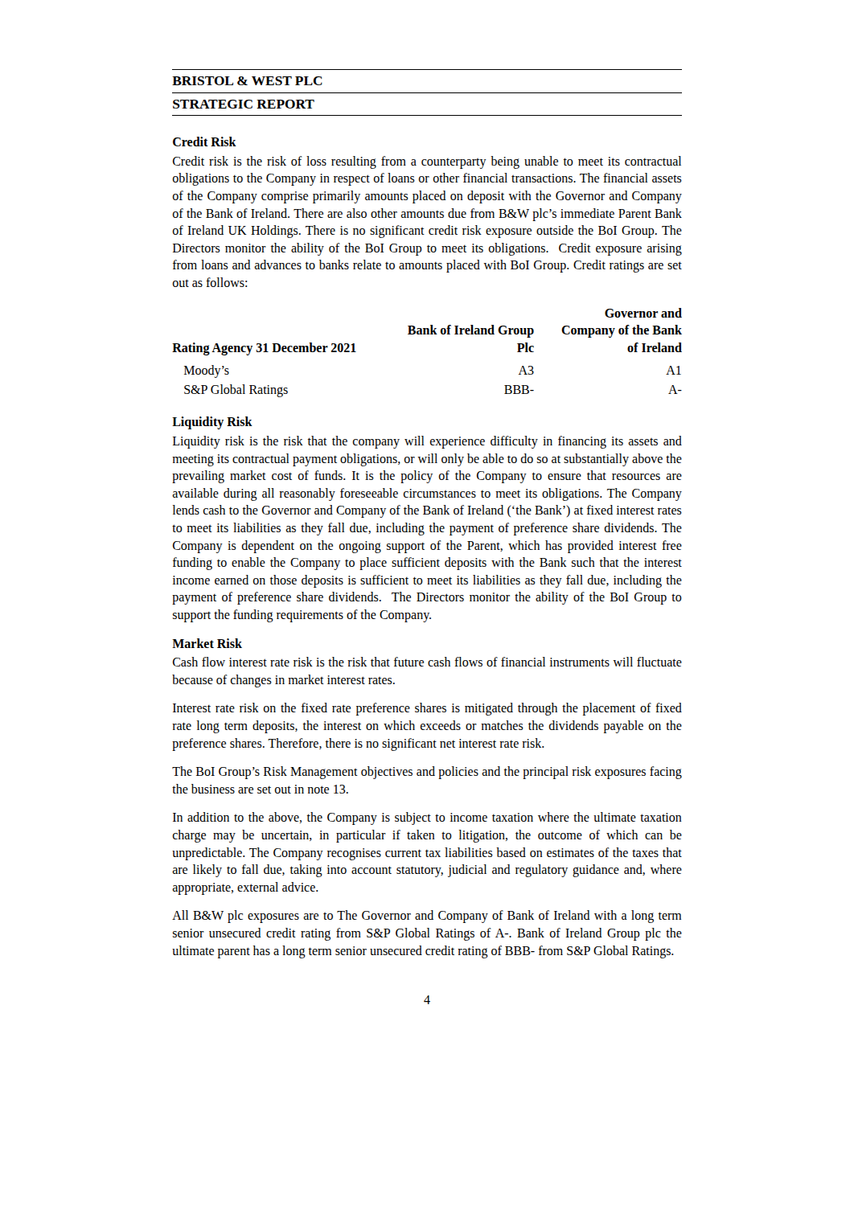BRISTOL & WEST PLC
STRATEGIC REPORT
Credit Risk
Credit risk is the risk of loss resulting from a counterparty being unable to meet its contractual obligations to the Company in respect of loans or other financial transactions. The financial assets of the Company comprise primarily amounts placed on deposit with the Governor and Company of the Bank of Ireland. There are also other amounts due from B&W plc’s immediate Parent Bank of Ireland UK Holdings. There is no significant credit risk exposure outside the BoI Group. The Directors monitor the ability of the BoI Group to meet its obligations. Credit exposure arising from loans and advances to banks relate to amounts placed with BoI Group. Credit ratings are set out as follows:
| Rating Agency 31 December 2021 | Bank of Ireland Group Plc | Governor and Company of the Bank of Ireland |
| --- | --- | --- |
| Moody’s | A3 | A1 |
| S&P Global Ratings | BBB- | A- |
Liquidity Risk
Liquidity risk is the risk that the company will experience difficulty in financing its assets and meeting its contractual payment obligations, or will only be able to do so at substantially above the prevailing market cost of funds. It is the policy of the Company to ensure that resources are available during all reasonably foreseeable circumstances to meet its obligations. The Company lends cash to the Governor and Company of the Bank of Ireland (‘the Bank’) at fixed interest rates to meet its liabilities as they fall due, including the payment of preference share dividends. The Company is dependent on the ongoing support of the Parent, which has provided interest free funding to enable the Company to place sufficient deposits with the Bank such that the interest income earned on those deposits is sufficient to meet its liabilities as they fall due, including the payment of preference share dividends. The Directors monitor the ability of the BoI Group to support the funding requirements of the Company.
Market Risk
Cash flow interest rate risk is the risk that future cash flows of financial instruments will fluctuate because of changes in market interest rates.
Interest rate risk on the fixed rate preference shares is mitigated through the placement of fixed rate long term deposits, the interest on which exceeds or matches the dividends payable on the preference shares. Therefore, there is no significant net interest rate risk.
The BoI Group’s Risk Management objectives and policies and the principal risk exposures facing the business are set out in note 13.
In addition to the above, the Company is subject to income taxation where the ultimate taxation charge may be uncertain, in particular if taken to litigation, the outcome of which can be unpredictable. The Company recognises current tax liabilities based on estimates of the taxes that are likely to fall due, taking into account statutory, judicial and regulatory guidance and, where appropriate, external advice.
All B&W plc exposures are to The Governor and Company of Bank of Ireland with a long term senior unsecured credit rating from S&P Global Ratings of A-. Bank of Ireland Group plc the ultimate parent has a long term senior unsecured credit rating of BBB- from S&P Global Ratings.
4